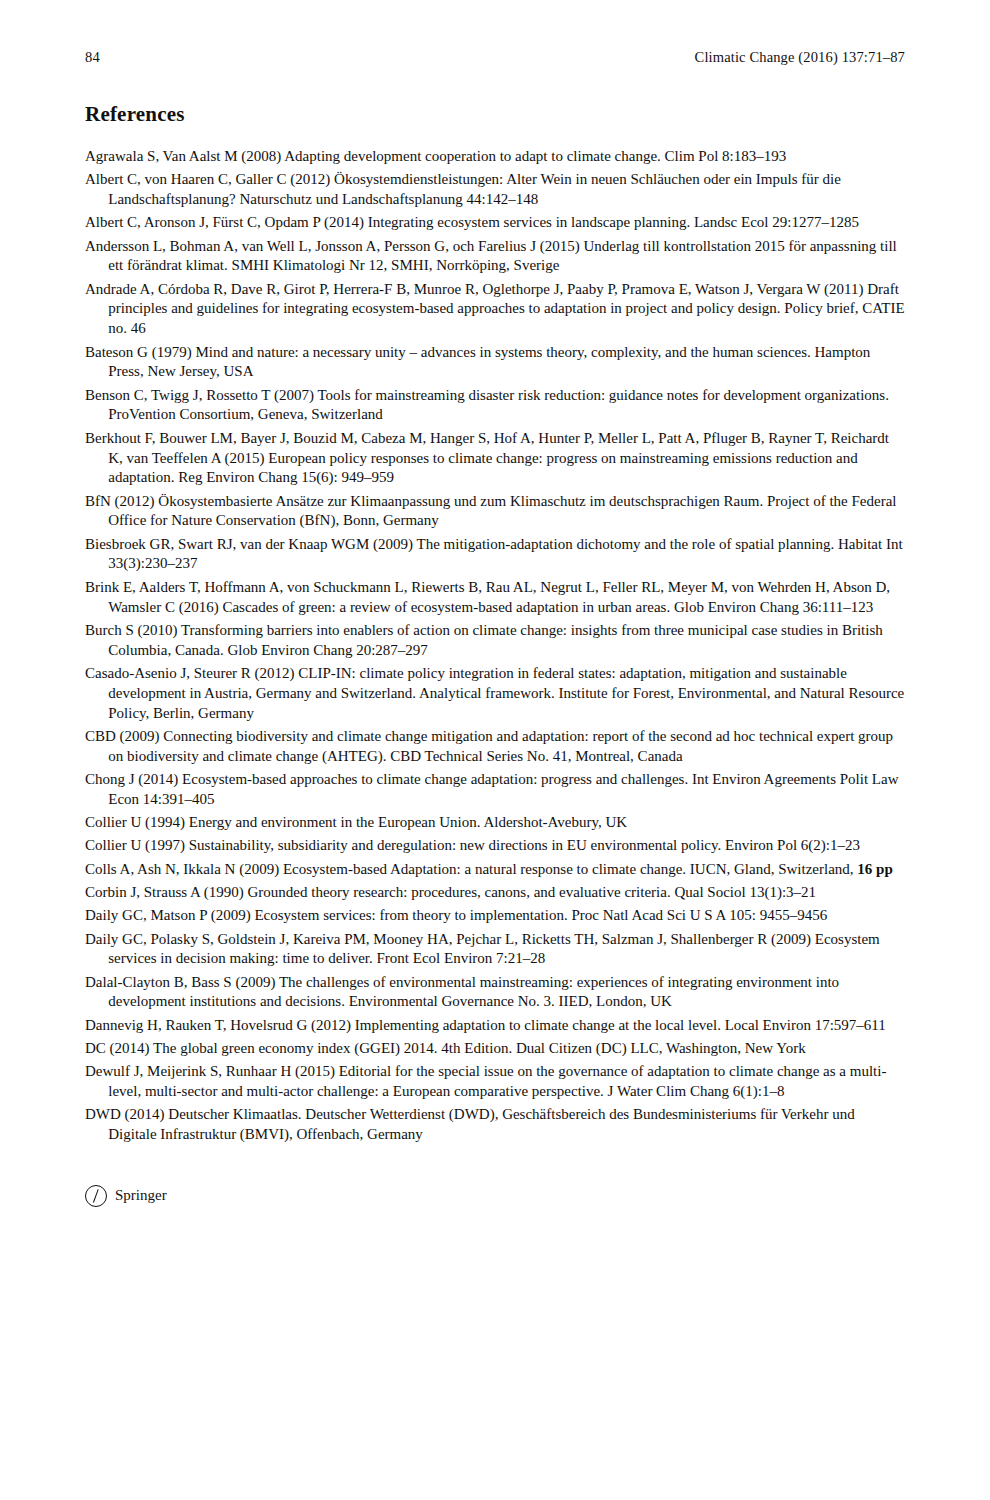84 Climatic Change (2016) 137:71–87
References
Agrawala S, Van Aalst M (2008) Adapting development cooperation to adapt to climate change. Clim Pol 8:183–193
Albert C, von Haaren C, Galler C (2012) Ökosystemdienstleistungen: Alter Wein in neuen Schläuchen oder ein Impuls für die Landschaftsplanung? Naturschutz und Landschaftsplanung 44:142–148
Albert C, Aronson J, Fürst C, Opdam P (2014) Integrating ecosystem services in landscape planning. Landsc Ecol 29:1277–1285
Andersson L, Bohman A, van Well L, Jonsson A, Persson G, och Farelius J (2015) Underlag till kontrollstation 2015 för anpassning till ett förändrat klimat. SMHI Klimatologi Nr 12, SMHI, Norrköping, Sverige
Andrade A, Córdoba R, Dave R, Girot P, Herrera-F B, Munroe R, Oglethorpe J, Paaby P, Pramova E, Watson J, Vergara W (2011) Draft principles and guidelines for integrating ecosystem-based approaches to adaptation in project and policy design. Policy brief, CATIE no. 46
Bateson G (1979) Mind and nature: a necessary unity – advances in systems theory, complexity, and the human sciences. Hampton Press, New Jersey, USA
Benson C, Twigg J, Rossetto T (2007) Tools for mainstreaming disaster risk reduction: guidance notes for development organizations. ProVention Consortium, Geneva, Switzerland
Berkhout F, Bouwer LM, Bayer J, Bouzid M, Cabeza M, Hanger S, Hof A, Hunter P, Meller L, Patt A, Pfluger B, Rayner T, Reichardt K, van Teeffelen A (2015) European policy responses to climate change: progress on mainstreaming emissions reduction and adaptation. Reg Environ Chang 15(6): 949–959
BfN (2012) Ökosystembasierte Ansätze zur Klimaanpassung und zum Klimaschutz im deutschsprachigen Raum. Project of the Federal Office for Nature Conservation (BfN), Bonn, Germany
Biesbroek GR, Swart RJ, van der Knaap WGM (2009) The mitigation-adaptation dichotomy and the role of spatial planning. Habitat Int 33(3):230–237
Brink E, Aalders T, Hoffmann A, von Schuckmann L, Riewerts B, Rau AL, Negrut L, Feller RL, Meyer M, von Wehrden H, Abson D, Wamsler C (2016) Cascades of green: a review of ecosystem-based adaptation in urban areas. Glob Environ Chang 36:111–123
Burch S (2010) Transforming barriers into enablers of action on climate change: insights from three municipal case studies in British Columbia, Canada. Glob Environ Chang 20:287–297
Casado-Asenio J, Steurer R (2012) CLIP-IN: climate policy integration in federal states: adaptation, mitigation and sustainable development in Austria, Germany and Switzerland. Analytical framework. Institute for Forest, Environmental, and Natural Resource Policy, Berlin, Germany
CBD (2009) Connecting biodiversity and climate change mitigation and adaptation: report of the second ad hoc technical expert group on biodiversity and climate change (AHTEG). CBD Technical Series No. 41, Montreal, Canada
Chong J (2014) Ecosystem-based approaches to climate change adaptation: progress and challenges. Int Environ Agreements Polit Law Econ 14:391–405
Collier U (1994) Energy and environment in the European Union. Aldershot-Avebury, UK
Collier U (1997) Sustainability, subsidiarity and deregulation: new directions in EU environmental policy. Environ Pol 6(2):1–23
Colls A, Ash N, Ikkala N (2009) Ecosystem-based Adaptation: a natural response to climate change. IUCN, Gland, Switzerland, 16 pp
Corbin J, Strauss A (1990) Grounded theory research: procedures, canons, and evaluative criteria. Qual Sociol 13(1):3–21
Daily GC, Matson P (2009) Ecosystem services: from theory to implementation. Proc Natl Acad Sci U S A 105: 9455–9456
Daily GC, Polasky S, Goldstein J, Kareiva PM, Mooney HA, Pejchar L, Ricketts TH, Salzman J, Shallenberger R (2009) Ecosystem services in decision making: time to deliver. Front Ecol Environ 7:21–28
Dalal-Clayton B, Bass S (2009) The challenges of environmental mainstreaming: experiences of integrating environment into development institutions and decisions. Environmental Governance No. 3. IIED, London, UK
Dannevig H, Rauken T, Hovelsrud G (2012) Implementing adaptation to climate change at the local level. Local Environ 17:597–611
DC (2014) The global green economy index (GGEI) 2014. 4th Edition. Dual Citizen (DC) LLC, Washington, New York
Dewulf J, Meijerink S, Runhaar H (2015) Editorial for the special issue on the governance of adaptation to climate change as a multi-level, multi-sector and multi-actor challenge: a European comparative perspective. J Water Clim Chang 6(1):1–8
DWD (2014) Deutscher Klimaatlas. Deutscher Wetterdienst (DWD), Geschäftsbereich des Bundesministeriums für Verkehr und Digitale Infrastruktur (BMVI), Offenbach, Germany
Springer